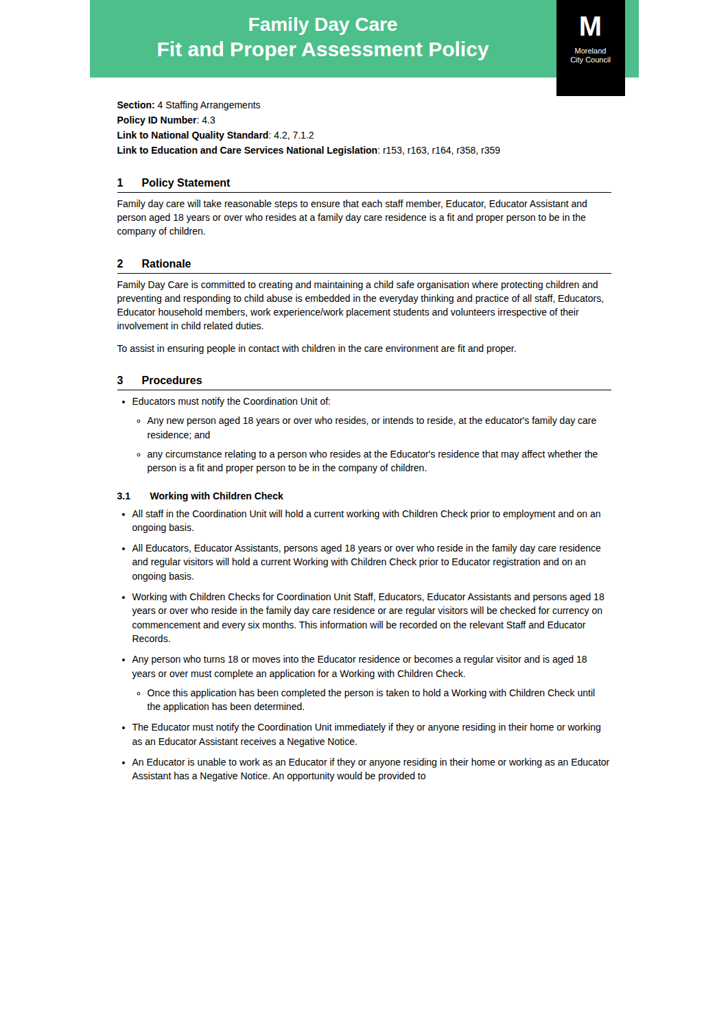Family Day CareFit and Proper Assessment Policy
M
Moreland
City Council
Section: 4 Staffing Arrangements
Policy ID Number: 4.3
Link to National Quality Standard: 4.2, 7.1.2
Link to Education and Care Services National Legislation: r153, r163, r164, r358, r359
1 Policy Statement
Family day care will take reasonable steps to ensure that each staff member, Educator, Educator Assistant and person aged 18 years or over who resides at a family day care residence is a fit and proper person to be in the company of children.
2 Rationale
Family Day Care is committed to creating and maintaining a child safe organisation where protecting children and preventing and responding to child abuse is embedded in the everyday thinking and practice of all staff, Educators, Educator household members, work experience/work placement students and volunteers irrespective of their involvement in child related duties.
To assist in ensuring people in contact with children in the care environment are fit and proper.
3 Procedures
Educators must notify the Coordination Unit of:
Any new person aged 18 years or over who resides, or intends to reside, at the educator's family day care residence; and
any circumstance relating to a person who resides at the Educator's residence that may affect whether the person is a fit and proper person to be in the company of children.
3.1 Working with Children Check
All staff in the Coordination Unit will hold a current working with Children Check prior to employment and on an ongoing basis.
All Educators, Educator Assistants, persons aged 18 years or over who reside in the family day care residence and regular visitors will hold a current Working with Children Check prior to Educator registration and on an ongoing basis.
Working with Children Checks for Coordination Unit Staff, Educators, Educator Assistants and persons aged 18 years or over who reside in the family day care residence or are regular visitors will be checked for currency on commencement and every six months. This information will be recorded on the relevant Staff and Educator Records.
Any person who turns 18 or moves into the Educator residence or becomes a regular visitor and is aged 18 years or over must complete an application for a Working with Children Check.
Once this application has been completed the person is taken to hold a Working with Children Check until the application has been determined.
The Educator must notify the Coordination Unit immediately if they or anyone residing in their home or working as an Educator Assistant receives a Negative Notice.
An Educator is unable to work as an Educator if they or anyone residing in their home or working as an Educator Assistant has a Negative Notice. An opportunity would be provided to